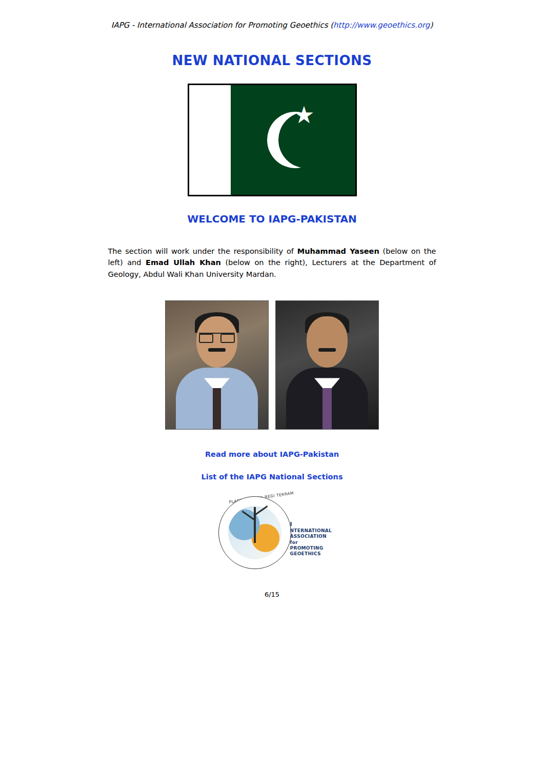IAPG - International Association for Promoting Geoethics (http://www.geoethics.org)
NEW NATIONAL SECTIONS
WELCOME TO IAPG-PAKISTAN
The section will work under the responsibility of Muhammad Yaseen (below on the left) and Emad Ullah Khan (below on the right), Lecturers at the Department of Geology, Abdul Wali Khan University Mardan.
Read more about IAPG-Pakistan List of the IAPG National Sections
PLACET NATURA REGI TERRAM
I
NTERNATIONAL
ASSOCIATION for
PROMOTING
GEOETHICS
6/15